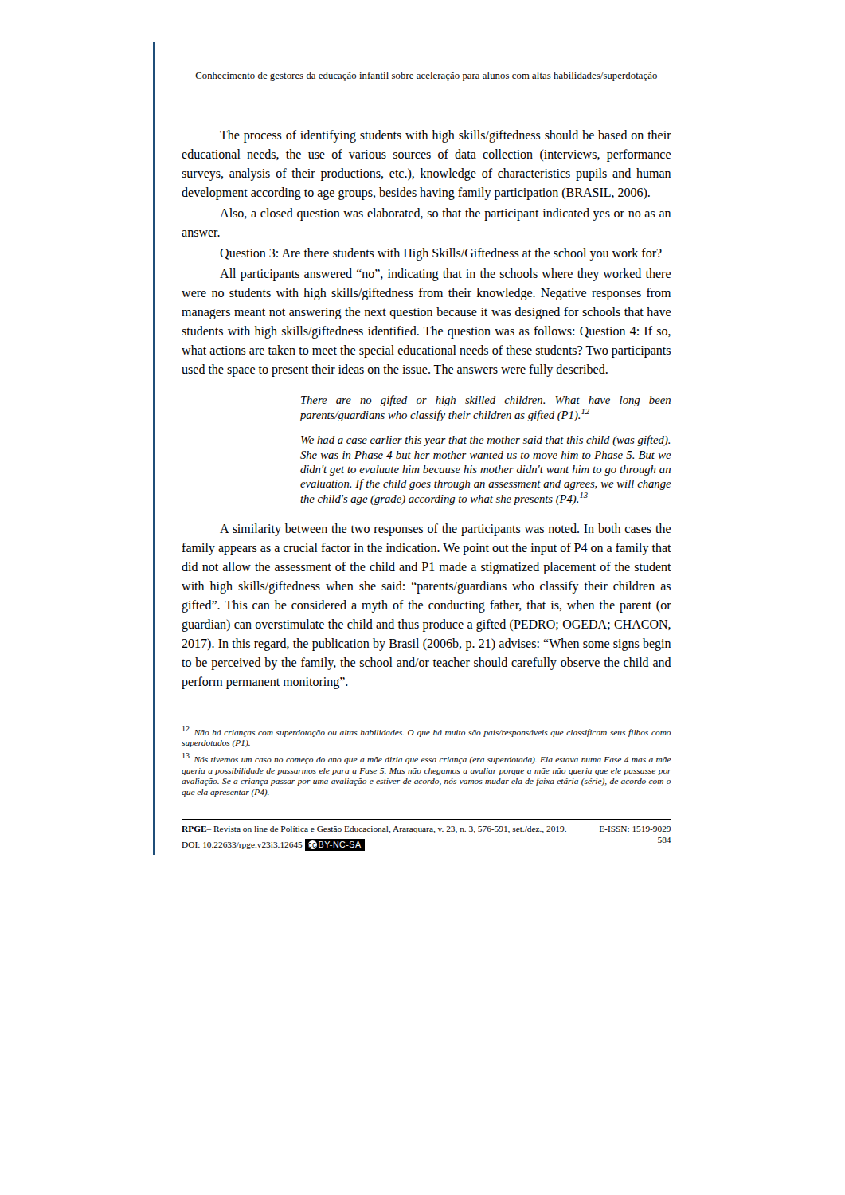Conhecimento de gestores da educação infantil sobre aceleração para alunos com altas habilidades/superdotação
The process of identifying students with high skills/giftedness should be based on their educational needs, the use of various sources of data collection (interviews, performance surveys, analysis of their productions, etc.), knowledge of characteristics pupils and human development according to age groups, besides having family participation (BRASIL, 2006).
Also, a closed question was elaborated, so that the participant indicated yes or no as an answer.
Question 3: Are there students with High Skills/Giftedness at the school you work for?
All participants answered “no”, indicating that in the schools where they worked there were no students with high skills/giftedness from their knowledge. Negative responses from managers meant not answering the next question because it was designed for schools that have students with high skills/giftedness identified. The question was as follows: Question 4: If so, what actions are taken to meet the special educational needs of these students? Two participants used the space to present their ideas on the issue. The answers were fully described.
There are no gifted or high skilled children. What have long been parents/guardians who classify their children as gifted (P1).12
We had a case earlier this year that the mother said that this child (was gifted). She was in Phase 4 but her mother wanted us to move him to Phase 5. But we didn't get to evaluate him because his mother didn't want him to go through an evaluation. If the child goes through an assessment and agrees, we will change the child's age (grade) according to what she presents (P4).13
A similarity between the two responses of the participants was noted. In both cases the family appears as a crucial factor in the indication. We point out the input of P4 on a family that did not allow the assessment of the child and P1 made a stigmatized placement of the student with high skills/giftedness when she said: “parents/guardians who classify their children as gifted”. This can be considered a myth of the conducting father, that is, when the parent (or guardian) can overstimulate the child and thus produce a gifted (PEDRO; OGEDA; CHACON, 2017). In this regard, the publication by Brasil (2006b, p. 21) advises: “When some signs begin to be perceived by the family, the school and/or teacher should carefully observe the child and perform permanent monitoring”.
12 Não há crianças com superdotação ou altas habilidades. O que há muito são pais/responsáveis que classificam seus filhos como superdotados (P1).
13 Nós tivemos um caso no começo do ano que a mãe dizia que essa criança (era superdotada). Ela estava numa Fase 4 mas a mãe queria a possibilidade de passarmos ele para a Fase 5. Mas não chegamos a avaliar porque a mãe não queria que ele passasse por avaliação. Se a criança passar por uma avaliação e estiver de acordo, nós vamos mudar ela de faixa etária (série), de acordo com o que ela apresentar (P4).
RPGE– Revista on line de Política e Gestão Educacional, Araraquara, v. 23, n. 3, 576-591, set./dez., 2019.
DOI: 10.22633/rpge.v23i3.12645
cc BY-NC-SA
E-ISSN: 1519-9029
584